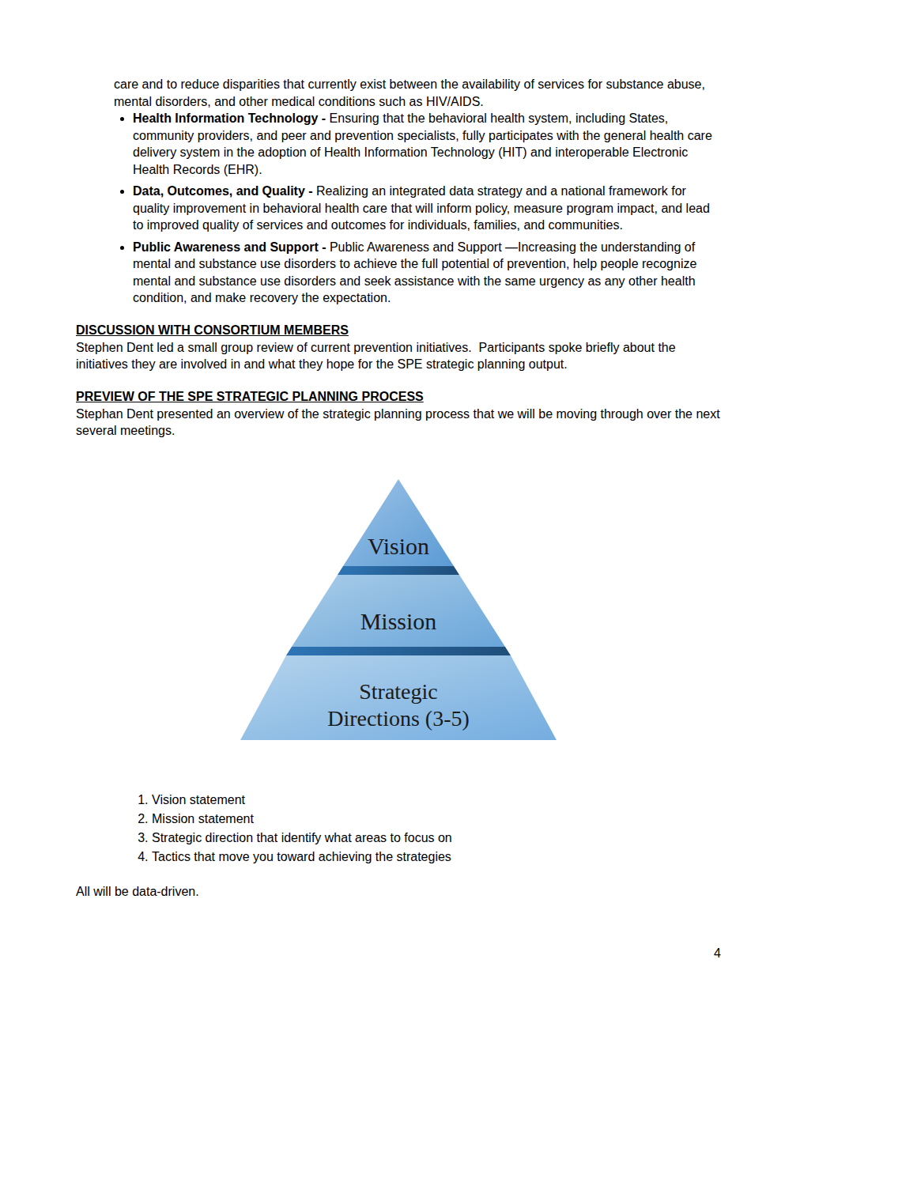care and to reduce disparities that currently exist between the availability of services for substance abuse, mental disorders, and other medical conditions such as HIV/AIDS.
Health Information Technology - Ensuring that the behavioral health system, including States, community providers, and peer and prevention specialists, fully participates with the general health care delivery system in the adoption of Health Information Technology (HIT) and interoperable Electronic Health Records (EHR).
Data, Outcomes, and Quality - Realizing an integrated data strategy and a national framework for quality improvement in behavioral health care that will inform policy, measure program impact, and lead to improved quality of services and outcomes for individuals, families, and communities.
Public Awareness and Support - Public Awareness and Support —Increasing the understanding of mental and substance use disorders to achieve the full potential of prevention, help people recognize mental and substance use disorders and seek assistance with the same urgency as any other health condition, and make recovery the expectation.
DISCUSSION WITH CONSORTIUM MEMBERS
Stephen Dent led a small group review of current prevention initiatives. Participants spoke briefly about the initiatives they are involved in and what they hope for the SPE strategic planning output.
PREVIEW OF THE SPE STRATEGIC PLANNING PROCESS
Stephan Dent presented an overview of the strategic planning process that we will be moving through over the next several meetings.
Vision Mission Strategic Directions (3-5)
Vision statement
Mission statement
Strategic direction that identify what areas to focus on
Tactics that move you toward achieving the strategies
All will be data-driven.
4